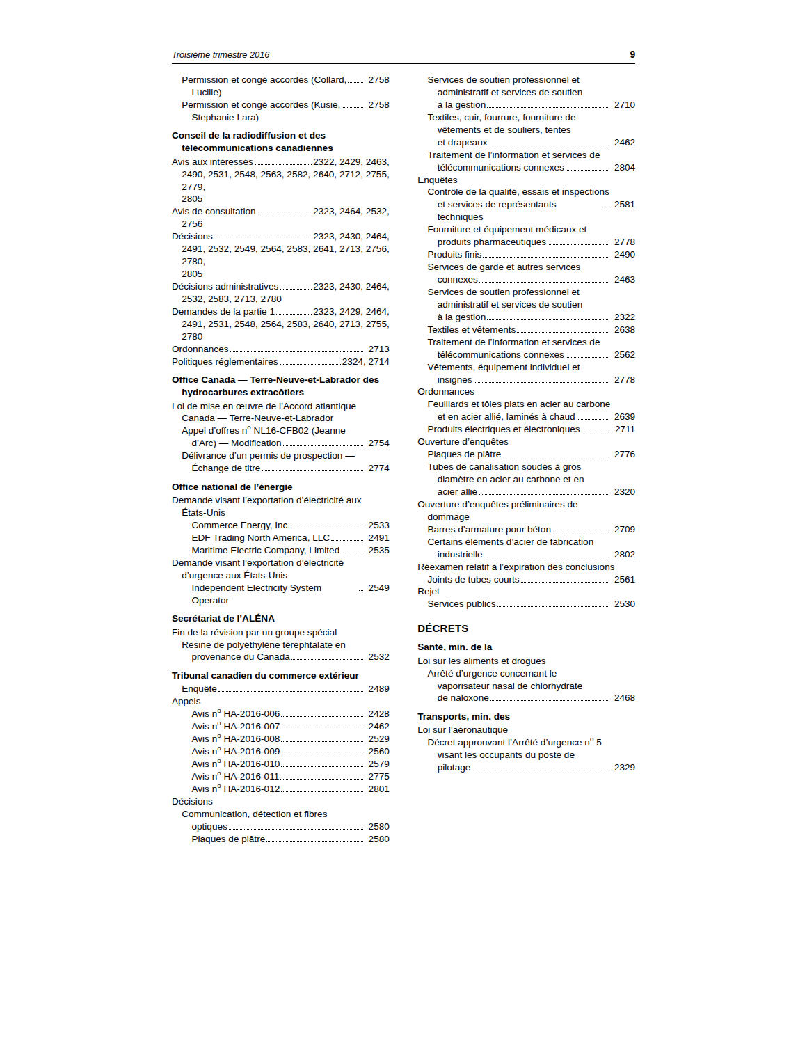Troisième trimestre 2016 9
Permission et congé accordés (Collard,Lucille) 2758
Permission et congé accordés (Kusie,Stephanie Lara) 2758
Conseil de la radiodiffusion et des
télécommunications canadiennes
Avis aux intéressés 2322, 2429, 2463,
2490, 2531, 2548, 2563, 2582, 2640, 2712, 2755, 2779,
2805
Avis de consultation 2323, 2464, 2532,
2756
Décisions 2323, 2430, 2464,
2491, 2532, 2549, 2564, 2583, 2641, 2713, 2756, 2780,
2805
Décisions administratives 2323, 2430, 2464,
2532, 2583, 2713, 2780
Demandes de la partie 1 2323, 2429, 2464,
2491, 2531, 2548, 2564, 2583, 2640, 2713, 2755, 2780
Ordonnances 2713
Politiques réglementaires 2324, 2714
Office Canada — Terre-Neuve-et-Labrador des
hydrocarbures extracôtiers
Loi de mise en œuvre de l’Accord atlantique
Canada — Terre-Neuve-et-Labrador
Appel d’offres no NL16-CFB02 (Jeanne
d’Arc) — Modification 2754
Délivrance d’un permis de prospection —
Échange de titre 2774
Office national de l’énergie
Demande visant l’exportation d’électricité aux
États-Unis
Commerce Energy, Inc. 2533
EDF Trading North America, LLC 2491
Maritime Electric Company, Limited 2535
Demande visant l’exportation d’électricité
d’urgence aux États-Unis
Independent Electricity System Operator 2549
Secrétariat de l’ALÉNA
Fin de la révision par un groupe spécial
Résine de polyéthylène téréphtalate en
provenance du Canada 2532
Tribunal canadien du commerce extérieur
Enquête 2489
Appels
Avis no HA-2016-006 2428
Avis no HA-2016-007 2462
Avis no HA-2016-008 2529
Avis no HA-2016-009 2560
Avis no HA-2016-010 2579
Avis no HA-2016-011 2775
Avis no HA-2016-012 2801
Décisions
Communication, détection et fibres
optiques 2580
Plaques de plâtre 2580
Services de soutien professionnel et
administratif et services de soutien
à la gestion 2710
Textiles, cuir, fourrure, fourniture de
vêtements et de souliers, tentes
et drapeaux 2462
Traitement de l’information et services de
télécommunications connexes 2804
Enquêtes
Contrôle de la qualité, essais et inspections
et services de représentants techniques 2581
Fourniture et équipement médicaux et
produits pharmaceutiques 2778
Produits finis 2490
Services de garde et autres services
connexes 2463
Services de soutien professionnel et
administratif et services de soutien
à la gestion 2322
Textiles et vêtements 2638
Traitement de l’information et services de
télécommunications connexes 2562
Vêtements, équipement individuel et
insignes 2778
Ordonnances
Feuillards et tôles plats en acier au carbone
et en acier allié, laminés à chaud 2639
Produits électriques et électroniques 2711
Ouverture d’enquêtes
Plaques de plâtre 2776
Tubes de canalisation soudés à gros
diamètre en acier au carbone et en
acier allié 2320
Ouverture d’enquêtes préliminaires de
dommage
Barres d’armature pour béton 2709
Certains éléments d’acier de fabrication
industrielle 2802
Réexamen relatif à l’expiration des conclusions
Joints de tubes courts 2561
Rejet
Services publics 2530
DÉCRETS
Santé, min. de la
Loi sur les aliments et drogues
Arrêté d’urgence concernant le
vaporisateur nasal de chlorhydrate
de naloxone 2468
Transports, min. des
Loi sur l’aéronautique
Décret approuvant l’Arrêté d’urgence no 5
visant les occupants du poste de
pilotage 2329